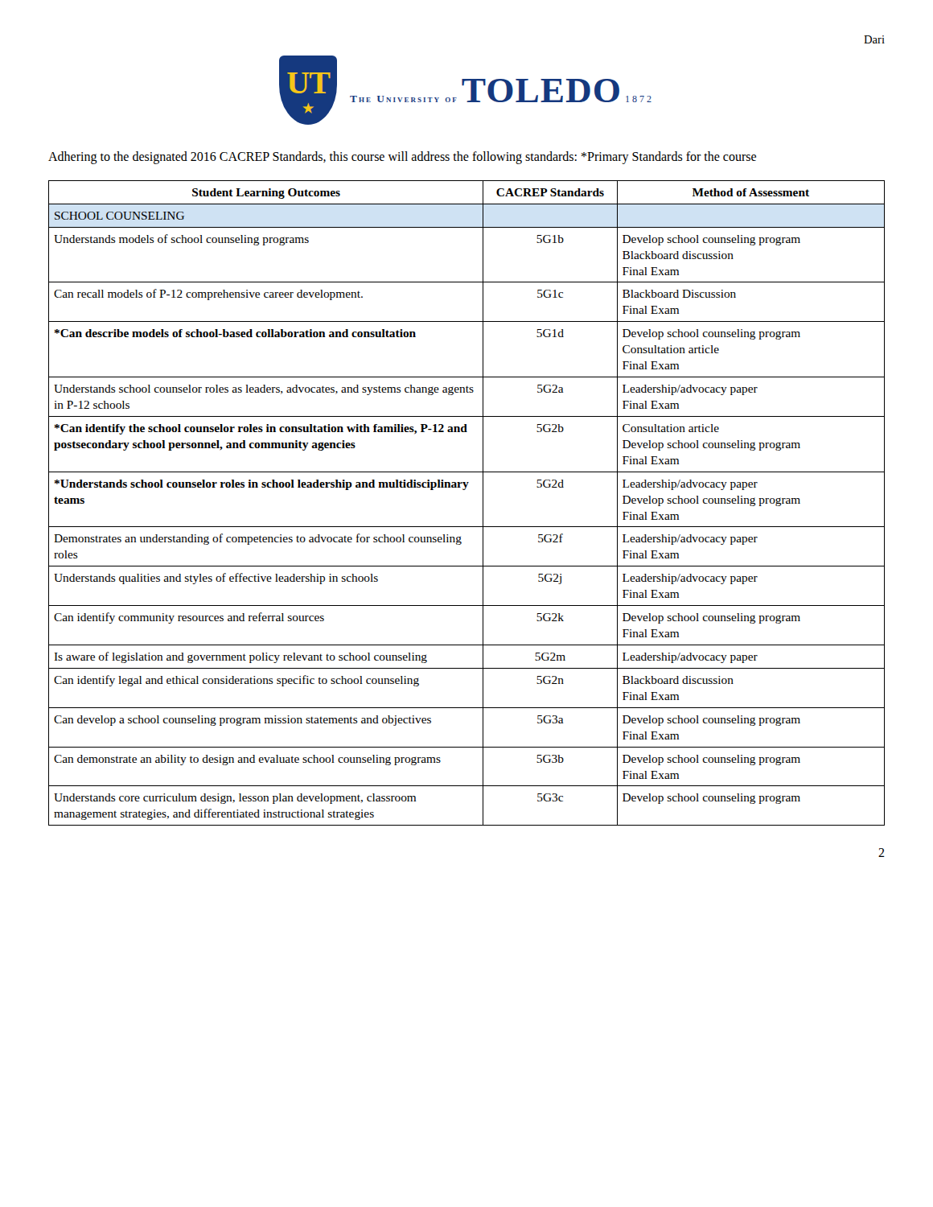Dari
UT ★ The University of TOLEDO 1872
Adhering to the designated 2016 CACREP Standards, this course will address the following standards: *Primary Standards for the course
| Student Learning Outcomes | CACREP Standards | Method of Assessment |
| --- | --- | --- |
| SCHOOL COUNSELING | | |
| Understands models of school counseling programs | 5G1b | Develop school counseling program Blackboard discussion Final Exam |
| Can recall models of P-12 comprehensive career development. | 5G1c | Blackboard Discussion Final Exam |
| *Can describe models of school-based collaboration and consultation | 5G1d | Develop school counseling program Consultation article Final Exam |
| Understands school counselor roles as leaders, advocates, and systems change agents in P-12 schools | 5G2a | Leadership/advocacy paper Final Exam |
| *Can identify the school counselor roles in consultation with families, P-12 and postsecondary school personnel, and community agencies | 5G2b | Consultation article Develop school counseling program Final Exam |
| *Understands school counselor roles in school leadership and multidisciplinary teams | 5G2d | Leadership/advocacy paper Develop school counseling program Final Exam |
| Demonstrates an understanding of competencies to advocate for school counseling roles | 5G2f | Leadership/advocacy paper Final Exam |
| Understands qualities and styles of effective leadership in schools | 5G2j | Leadership/advocacy paper Final Exam |
| Can identify community resources and referral sources | 5G2k | Develop school counseling program Final Exam |
| Is aware of legislation and government policy relevant to school counseling | 5G2m | Leadership/advocacy paper |
| Can identify legal and ethical considerations specific to school counseling | 5G2n | Blackboard discussion Final Exam |
| Can develop a school counseling program mission statements and objectives | 5G3a | Develop school counseling program Final Exam |
| Can demonstrate an ability to design and evaluate school counseling programs | 5G3b | Develop school counseling program Final Exam |
| Understands core curriculum design, lesson plan development, classroom management strategies, and differentiated instructional strategies | 5G3c | Develop school counseling program |
2